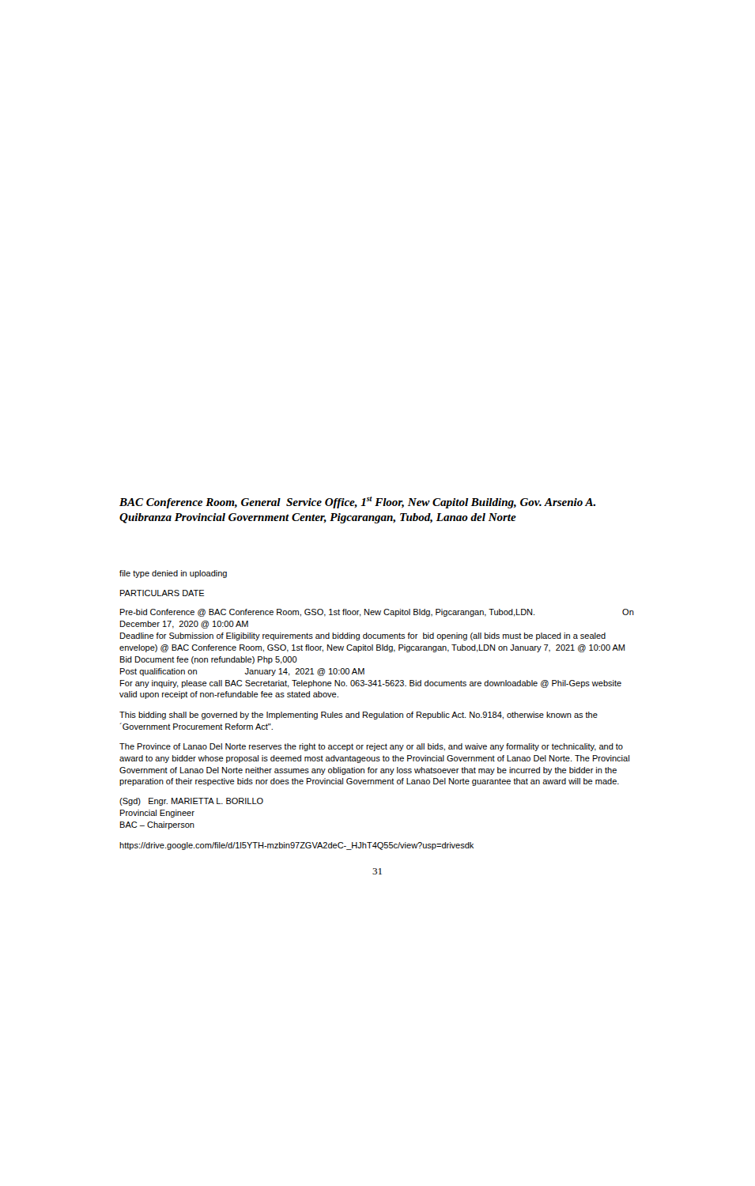BAC Conference Room, General Service Office, 1st Floor, New Capitol Building, Gov. Arsenio A. Quibranza Provincial Government Center, Pigcarangan, Tubod, Lanao del Norte
file type denied in uploading
PARTICULARS DATE
Pre-bid Conference @ BAC Conference Room, GSO, 1st floor, New Capitol Bldg, Pigcarangan, Tubod,LDN. On December 17, 2020 @ 10:00 AM
Deadline for Submission of Eligibility requirements and bidding documents for bid opening (all bids must be placed in a sealed envelope) @ BAC Conference Room, GSO, 1st floor, New Capitol Bldg, Pigcarangan, Tubod,LDN on January 7, 2021 @ 10:00 AM
Bid Document fee (non refundable) Php 5,000
Post qualification on January 14, 2021 @ 10:00 AM
For any inquiry, please call BAC Secretariat, Telephone No. 063-341-5623. Bid documents are downloadable @ Phil-Geps website valid upon receipt of non-refundable fee as stated above.
This bidding shall be governed by the Implementing Rules and Regulation of Republic Act. No.9184, otherwise known as the ´Government Procurement Reform Act".
The Province of Lanao Del Norte reserves the right to accept or reject any or all bids, and waive any formality or technicality, and to award to any bidder whose proposal is deemed most advantageous to the Provincial Government of Lanao Del Norte. The Provincial Government of Lanao Del Norte neither assumes any obligation for any loss whatsoever that may be incurred by the bidder in the preparation of their respective bids nor does the Provincial Government of Lanao Del Norte guarantee that an award will be made.
(Sgd) Engr. MARIETTA L. BORILLO
Provincial Engineer
BAC – Chairperson
https://drive.google.com/file/d/1l5YTH-mzbin97ZGVA2deC-_HJhT4Q55c/view?usp=drivesdk
31